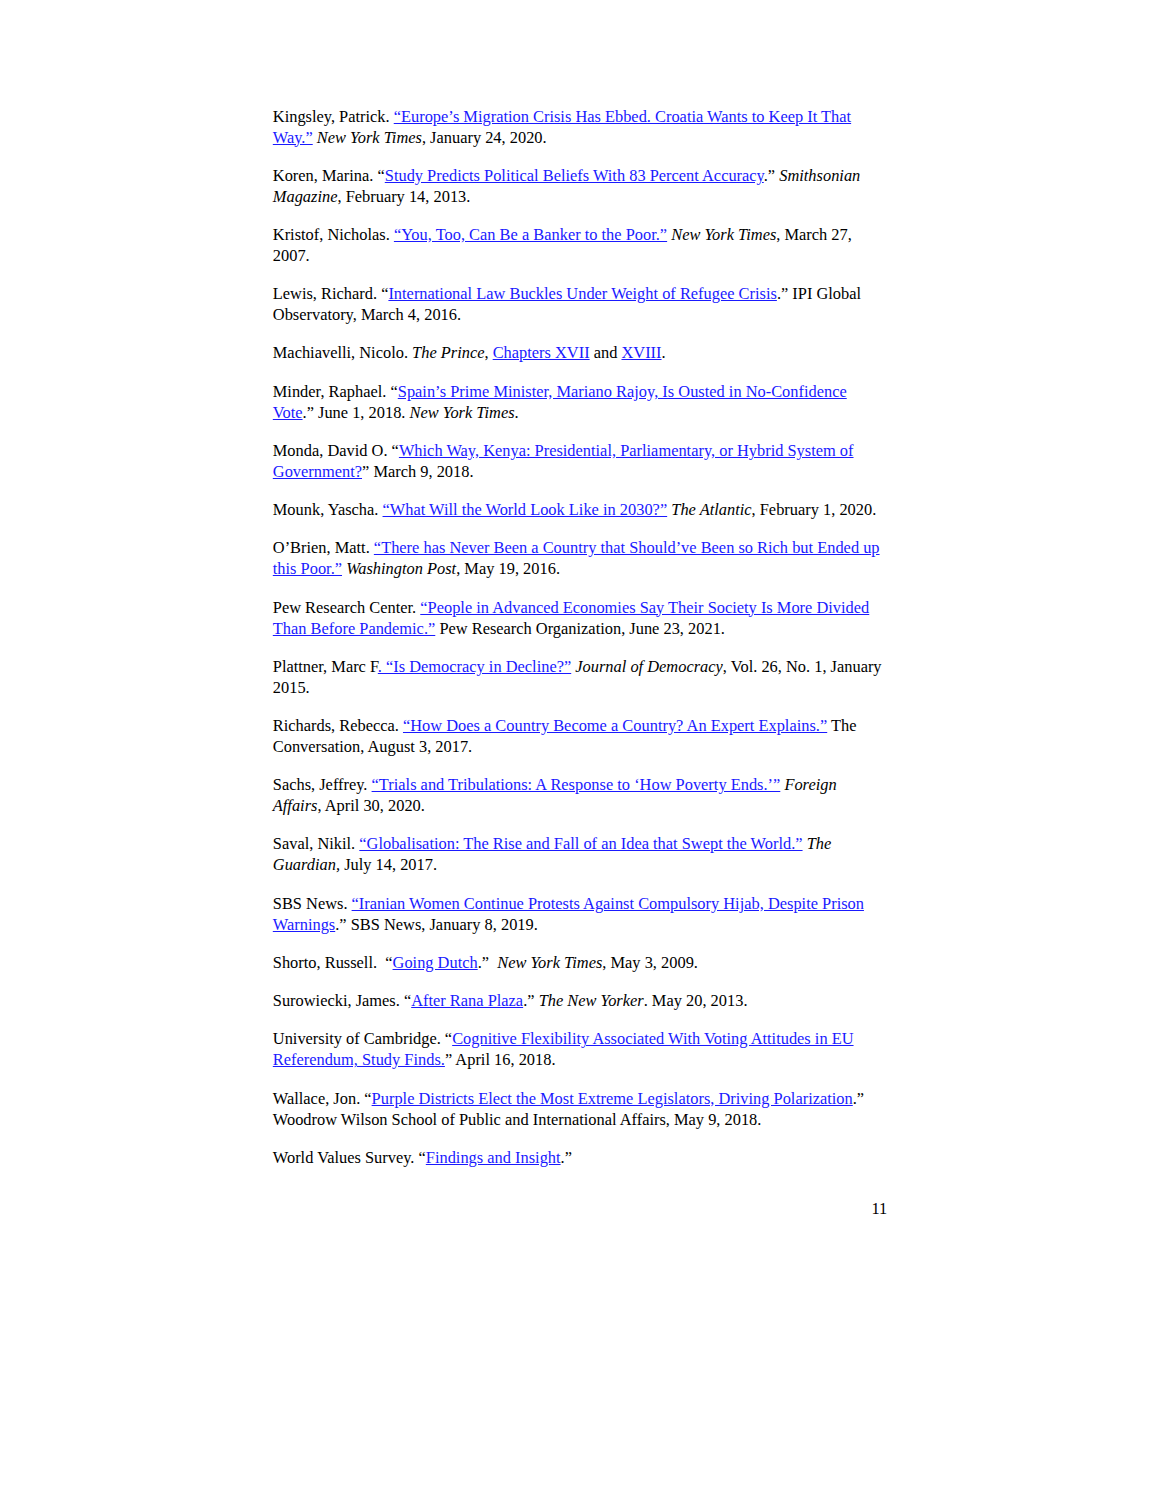Kingsley, Patrick. “Europe’s Migration Crisis Has Ebbed. Croatia Wants to Keep It That Way.” New York Times, January 24, 2020.
Koren, Marina. “Study Predicts Political Beliefs With 83 Percent Accuracy.” Smithsonian Magazine, February 14, 2013.
Kristof, Nicholas. “You, Too, Can Be a Banker to the Poor.” New York Times, March 27, 2007.
Lewis, Richard. “International Law Buckles Under Weight of Refugee Crisis.” IPI Global Observatory, March 4, 2016.
Machiavelli, Nicolo. The Prince, Chapters XVII and XVIII.
Minder, Raphael. “Spain’s Prime Minister, Mariano Rajoy, Is Ousted in No-Confidence Vote.” June 1, 2018. New York Times.
Monda, David O. “Which Way, Kenya: Presidential, Parliamentary, or Hybrid System of Government?” March 9, 2018.
Mounk, Yascha. “What Will the World Look Like in 2030?” The Atlantic, February 1, 2020.
O’Brien, Matt. “There has Never Been a Country that Should’ve Been so Rich but Ended up this Poor.” Washington Post, May 19, 2016.
Pew Research Center. “People in Advanced Economies Say Their Society Is More Divided Than Before Pandemic.” Pew Research Organization, June 23, 2021.
Plattner, Marc F. “Is Democracy in Decline?” Journal of Democracy, Vol. 26, No. 1, January 2015.
Richards, Rebecca. “How Does a Country Become a Country? An Expert Explains.” The Conversation, August 3, 2017.
Sachs, Jeffrey. “Trials and Tribulations: A Response to ‘How Poverty Ends.’” Foreign Affairs, April 30, 2020.
Saval, Nikil. “Globalisation: The Rise and Fall of an Idea that Swept the World.” The Guardian, July 14, 2017.
SBS News. “Iranian Women Continue Protests Against Compulsory Hijab, Despite Prison Warnings.” SBS News, January 8, 2019.
Shorto, Russell. “Going Dutch.” New York Times, May 3, 2009.
Surowiecki, James. “After Rana Plaza.” The New Yorker. May 20, 2013.
University of Cambridge. “Cognitive Flexibility Associated With Voting Attitudes in EU Referendum, Study Finds.” April 16, 2018.
Wallace, Jon. “Purple Districts Elect the Most Extreme Legislators, Driving Polarization.” Woodrow Wilson School of Public and International Affairs, May 9, 2018.
World Values Survey. “Findings and Insight.”
11